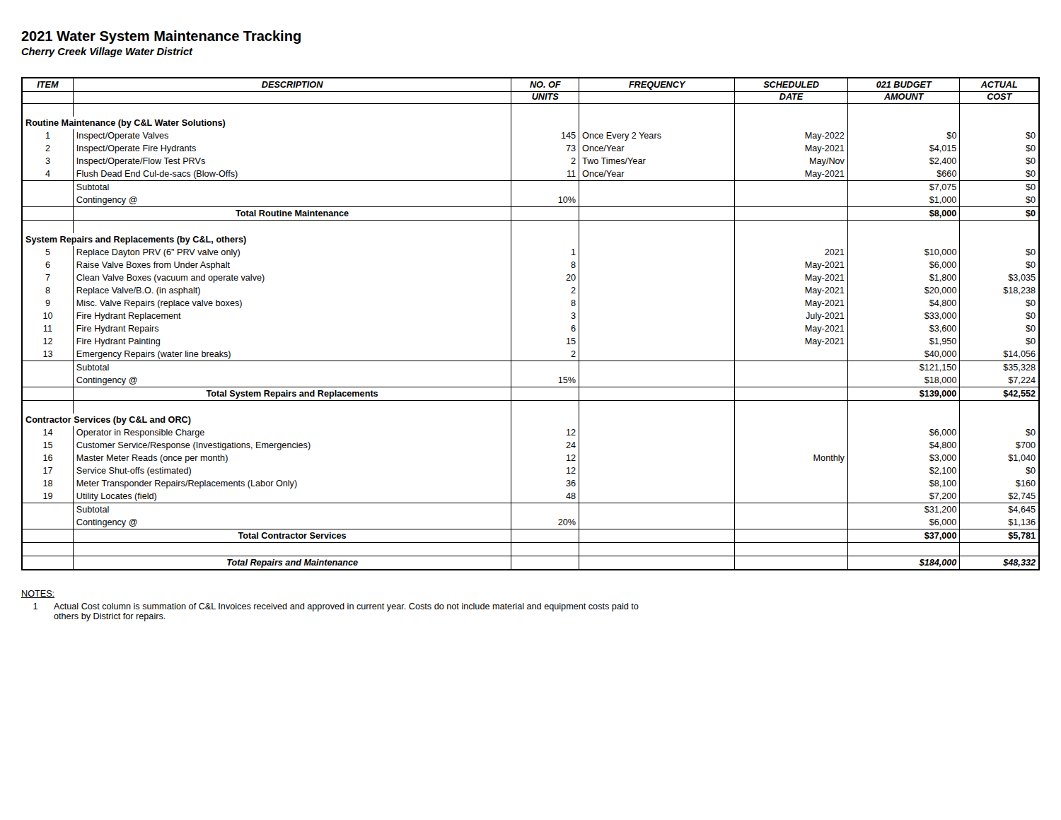2021 Water System Maintenance Tracking
Cherry Creek Village Water District
| ITEM | DESCRIPTION | NO. OF | FREQUENCY | SCHEDULED | 021 BUDGET | ACTUAL |
| --- | --- | --- | --- | --- | --- | --- |
| | | UNITS | | DATE | AMOUNT | COST |
| Routine Maintenance (by C&L Water Solutions) | | | | | |
| 1 | Inspect/Operate Valves | 145 | Once Every 2 Years | May-2022 | $0 | $0 |
| 2 | Inspect/Operate Fire Hydrants | 73 | Once/Year | May-2021 | $4,015 | $0 |
| 3 | Inspect/Operate/Flow Test PRVs | 2 | Two Times/Year | May/Nov | $2,400 | $0 |
| 4 | Flush Dead End Cul-de-sacs (Blow-Offs) | 11 | Once/Year | May-2021 | $660 | $0 |
| | Subtotal | | | | $7,075 | $0 |
| | Contingency @ | 10% | | | $1,000 | $0 |
| | Total Routine Maintenance | | | | $8,000 | $0 |
| System Repairs and Replacements (by C&L, others) | | | | | |
| 5 | Replace Dayton PRV (6" PRV valve only) | 1 | | 2021 | $10,000 | $0 |
| 6 | Raise Valve Boxes from Under Asphalt | 8 | | May-2021 | $6,000 | $0 |
| 7 | Clean Valve Boxes (vacuum and operate valve) | 20 | | May-2021 | $1,800 | $3,035 |
| 8 | Replace Valve/B.O. (in asphalt) | 2 | | May-2021 | $20,000 | $18,238 |
| 9 | Misc. Valve Repairs (replace valve boxes) | 8 | | May-2021 | $4,800 | $0 |
| 10 | Fire Hydrant Replacement | 3 | | July-2021 | $33,000 | $0 |
| 11 | Fire Hydrant Repairs | 6 | | May-2021 | $3,600 | $0 |
| 12 | Fire Hydrant Painting | 15 | | May-2021 | $1,950 | $0 |
| 13 | Emergency Repairs (water line breaks) | 2 | | | $40,000 | $14,056 |
| | Subtotal | | | | $121,150 | $35,328 |
| | Contingency @ | 15% | | | $18,000 | $7,224 |
| | Total System Repairs and Replacements | | | | $139,000 | $42,552 |
| Contractor Services (by C&L and ORC) | | | | | |
| 14 | Operator in Responsible Charge | 12 | | | $6,000 | $0 |
| 15 | Customer Service/Response (Investigations, Emergencies) | 24 | | | $4,800 | $700 |
| 16 | Master Meter Reads (once per month) | 12 | | Monthly | $3,000 | $1,040 |
| 17 | Service Shut-offs (estimated) | 12 | | | $2,100 | $0 |
| 18 | Meter Transponder Repairs/Replacements (Labor Only) | 36 | | | $8,100 | $160 |
| 19 | Utility Locates (field) | 48 | | | $7,200 | $2,745 |
| | Subtotal | | | | $31,200 | $4,645 |
| | Contingency @ | 20% | | | $6,000 | $1,136 |
| | Total Contractor Services | | | | $37,000 | $5,781 |
| | Total Repairs and Maintenance | | | | $184,000 | $48,332 |
NOTES:
| 1 | Actual Cost column is summation of C&L Invoices received and approved in current year. Costs do not include material and equipment costs paid to others by District for repairs. |